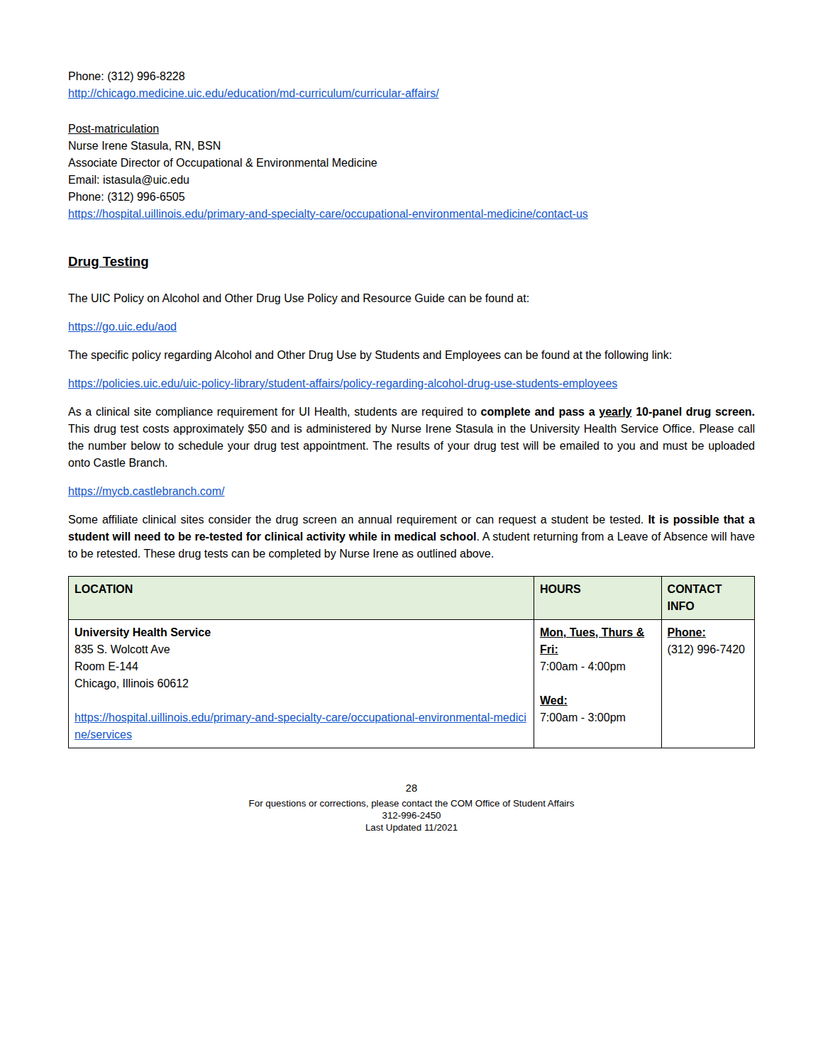Phone: (312) 996-8228
http://chicago.medicine.uic.edu/education/md-curriculum/curricular-affairs/
Post-matriculation
Nurse Irene Stasula, RN, BSN
Associate Director of Occupational & Environmental Medicine
Email: istasula@uic.edu
Phone: (312) 996-6505
https://hospital.uillinois.edu/primary-and-specialty-care/occupational-environmental-medicine/contact-us
Drug Testing
The UIC Policy on Alcohol and Other Drug Use Policy and Resource Guide can be found at:
https://go.uic.edu/aod
The specific policy regarding Alcohol and Other Drug Use by Students and Employees can be found at the following link:
https://policies.uic.edu/uic-policy-library/student-affairs/policy-regarding-alcohol-drug-use-students-employees
As a clinical site compliance requirement for UI Health, students are required to complete and pass a yearly 10-panel drug screen. This drug test costs approximately $50 and is administered by Nurse Irene Stasula in the University Health Service Office. Please call the number below to schedule your drug test appointment. The results of your drug test will be emailed to you and must be uploaded onto Castle Branch.
https://mycb.castlebranch.com/
Some affiliate clinical sites consider the drug screen an annual requirement or can request a student be tested. It is possible that a student will need to be re-tested for clinical activity while in medical school. A student returning from a Leave of Absence will have to be retested. These drug tests can be completed by Nurse Irene as outlined above.
| LOCATION | HOURS | CONTACT INFO |
| --- | --- | --- |
| University Health Service 835 S. Wolcott Ave Room E-144 Chicago, Illinois 60612 https://hospital.uillinois.edu/primary-and-specialty-care/occupational-environmental-medicine/services | Mon, Tues, Thurs & Fri: 7:00am - 4:00pm Wed: 7:00am - 3:00pm | Phone: (312) 996-7420 |
28
For questions or corrections, please contact the COM Office of Student Affairs
312-996-2450
Last Updated 11/2021